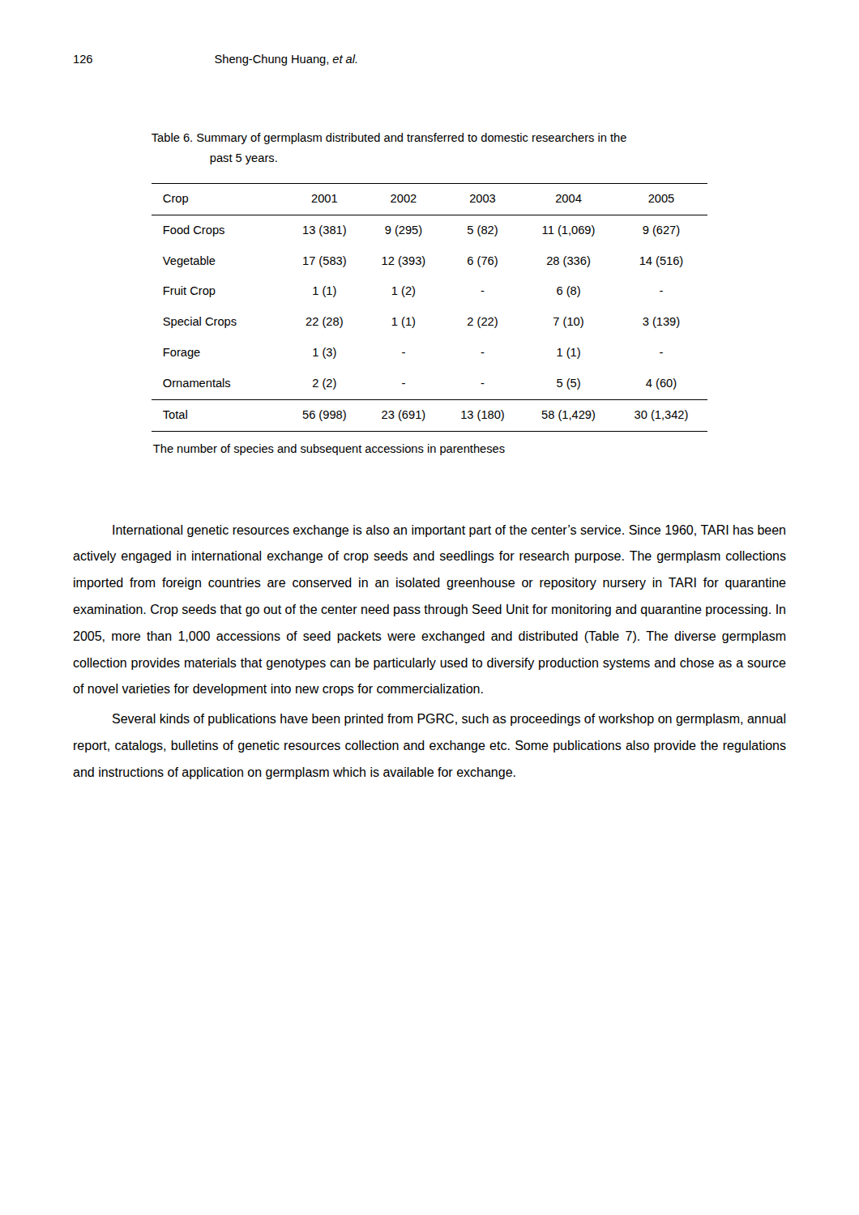126 Sheng-Chung Huang, et al.
Table 6. Summary of germplasm distributed and transferred to domestic researchers in the past 5 years.
| Crop | 2001 | 2002 | 2003 | 2004 | 2005 |
| --- | --- | --- | --- | --- | --- |
| Food Crops | 13 (381) | 9 (295) | 5 (82) | 11 (1,069) | 9 (627) |
| Vegetable | 17 (583) | 12 (393) | 6 (76) | 28 (336) | 14 (516) |
| Fruit Crop | 1 (1) | 1 (2) | - | 6 (8) | - |
| Special Crops | 22 (28) | 1 (1) | 2 (22) | 7 (10) | 3 (139) |
| Forage | 1 (3) | - | - | 1 (1) | - |
| Ornamentals | 2 (2) | - | - | 5 (5) | 4 (60) |
| Total | 56 (998) | 23 (691) | 13 (180) | 58 (1,429) | 30 (1,342) |
The number of species and subsequent accessions in parentheses
International genetic resources exchange is also an important part of the center’s service. Since 1960, TARI has been actively engaged in international exchange of crop seeds and seedlings for research purpose. The germplasm collections imported from foreign countries are conserved in an isolated greenhouse or repository nursery in TARI for quarantine examination. Crop seeds that go out of the center need pass through Seed Unit for monitoring and quarantine processing. In 2005, more than 1,000 accessions of seed packets were exchanged and distributed (Table 7). The diverse germplasm collection provides materials that genotypes can be particularly used to diversify production systems and chose as a source of novel varieties for development into new crops for commercialization.
Several kinds of publications have been printed from PGRC, such as proceedings of workshop on germplasm, annual report, catalogs, bulletins of genetic resources collection and exchange etc. Some publications also provide the regulations and instructions of application on germplasm which is available for exchange.